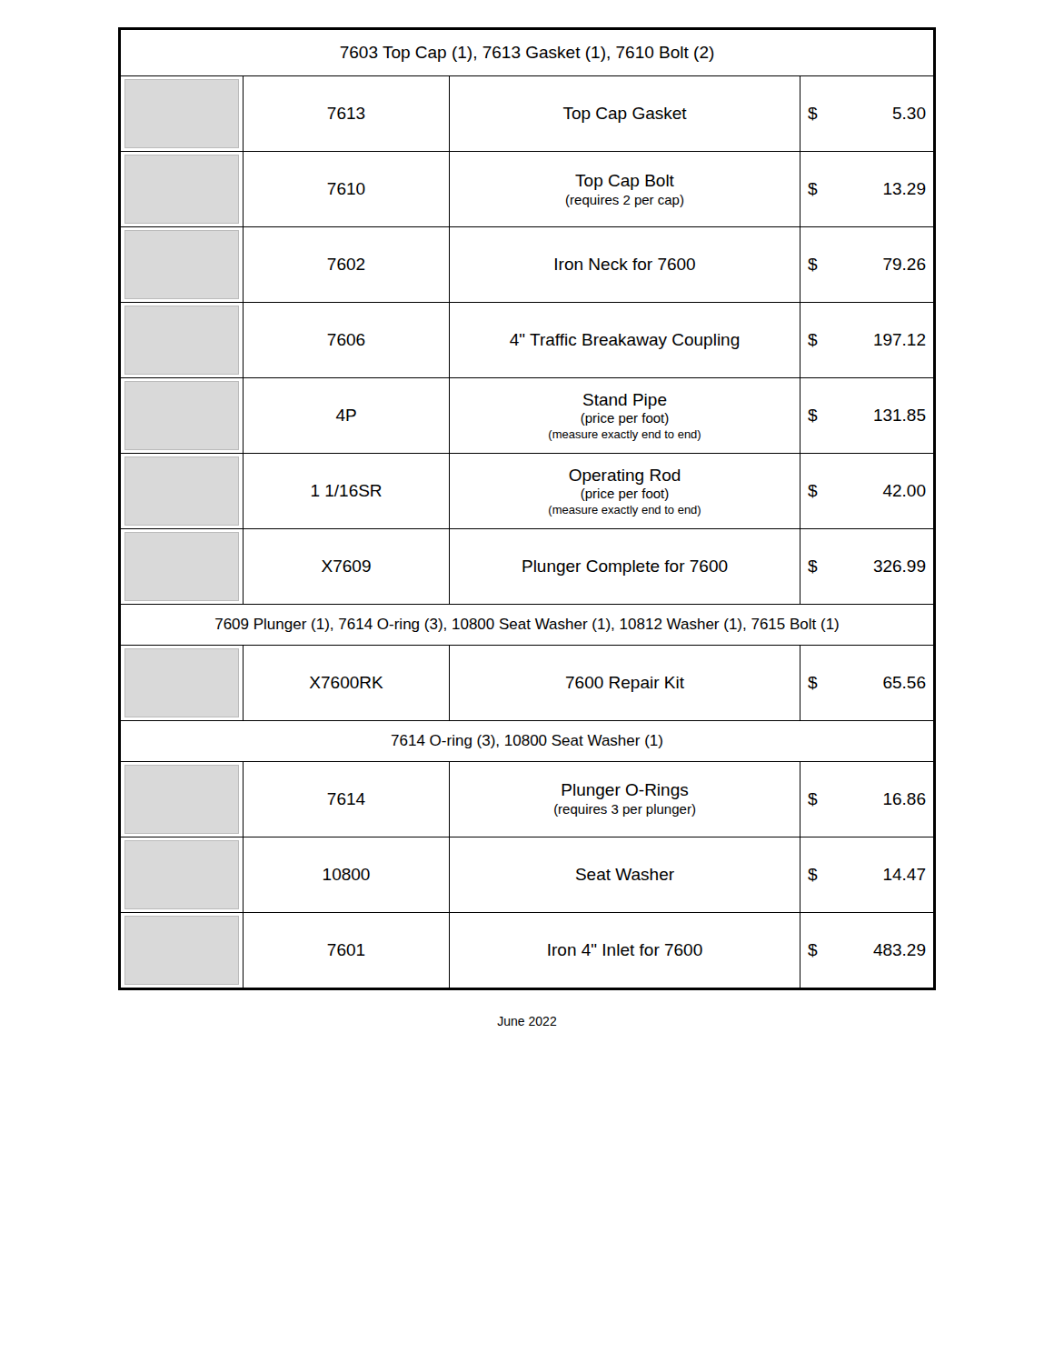| 7603 Top Cap (1), 7613 Gasket (1), 7610 Bolt (2) |
| | 7613 | Top Cap Gasket | $ 5.30 |
| | 7610 | Top Cap Bolt (requires 2 per cap) | $ 13.29 |
| | 7602 | Iron Neck for 7600 | $ 79.26 |
| | 7606 | 4" Traffic Breakaway Coupling | $ 197.12 |
| | 4P | Stand Pipe (price per foot) (measure exactly end to end) | $ 131.85 |
| | 1 1/16SR | Operating Rod (price per foot) (measure exactly end to end) | $ 42.00 |
| | X7609 | Plunger Complete for 7600 | $ 326.99 |
| 7609 Plunger (1), 7614 O-ring (3), 10800 Seat Washer (1), 10812 Washer (1), 7615 Bolt (1) |
| | X7600RK | 7600 Repair Kit | $ 65.56 |
| 7614 O-ring (3), 10800 Seat Washer (1) |
| | 7614 | Plunger O-Rings (requires 3 per plunger) | $ 16.86 |
| | 10800 | Seat Washer | $ 14.47 |
| | 7601 | Iron 4" Inlet for 7600 | $ 483.29 |
June 2022